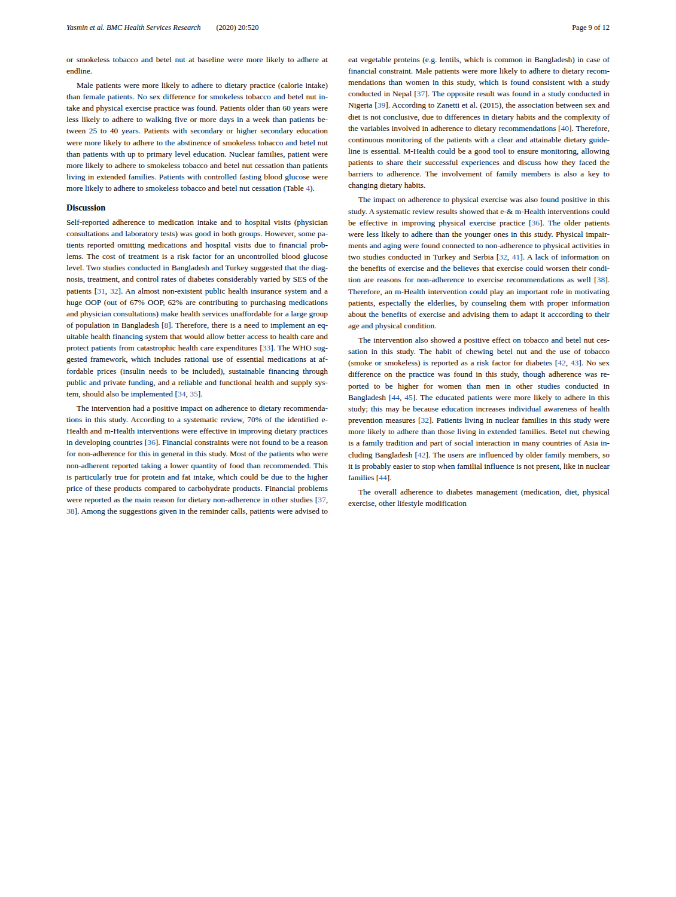Yasmin et al. BMC Health Services Research
(2020) 20:520
Page 9 of 12
or smokeless tobacco and betel nut at baseline were more likely to adhere at endline.
Male patients were more likely to adhere to dietary practice (calorie intake) than female patients. No sex difference for smokeless tobacco and betel nut intake and physical exercise practice was found. Patients older than 60 years were less likely to adhere to walking five or more days in a week than patients between 25 to 40 years. Patients with secondary or higher secondary education were more likely to adhere to the abstinence of smokeless tobacco and betel nut than patients with up to primary level education. Nuclear families, patient were more likely to adhere to smokeless tobacco and betel nut cessation than patients living in extended families. Patients with controlled fasting blood glucose were more likely to adhere to smokeless tobacco and betel nut cessation (Table 4).
Discussion
Self-reported adherence to medication intake and to hospital visits (physician consultations and laboratory tests) was good in both groups. However, some patients reported omitting medications and hospital visits due to financial problems. The cost of treatment is a risk factor for an uncontrolled blood glucose level. Two studies conducted in Bangladesh and Turkey suggested that the diagnosis, treatment, and control rates of diabetes considerably varied by SES of the patients [31, 32]. An almost non-existent public health insurance system and a huge OOP (out of 67% OOP, 62% are contributing to purchasing medications and physician consultations) make health services unaffordable for a large group of population in Bangladesh [8]. Therefore, there is a need to implement an equitable health financing system that would allow better access to health care and protect patients from catastrophic health care expenditures [33]. The WHO suggested framework, which includes rational use of essential medications at affordable prices (insulin needs to be included), sustainable financing through public and private funding, and a reliable and functional health and supply system, should also be implemented [34, 35].
The intervention had a positive impact on adherence to dietary recommendations in this study. According to a systematic review, 70% of the identified e-Health and m-Health interventions were effective in improving dietary practices in developing countries [36]. Financial constraints were not found to be a reason for non-adherence for this in general in this study. Most of the patients who were non-adherent reported taking a lower quantity of food than recommended. This is particularly true for protein and fat intake, which could be due to the higher price of these products compared to carbohydrate products. Financial problems were reported as the main reason for dietary non-adherence in other studies [37, 38]. Among the suggestions given in the reminder calls, patients were advised to eat vegetable proteins (e.g. lentils, which is common in Bangladesh) in case of financial constraint. Male patients were more likely to adhere to dietary recommendations than women in this study, which is found consistent with a study conducted in Nepal [37]. The opposite result was found in a study conducted in Nigeria [39]. According to Zanetti et al. (2015), the association between sex and diet is not conclusive, due to differences in dietary habits and the complexity of the variables involved in adherence to dietary recommendations [40]. Therefore, continuous monitoring of the patients with a clear and attainable dietary guideline is essential. M-Health could be a good tool to ensure monitoring, allowing patients to share their successful experiences and discuss how they faced the barriers to adherence. The involvement of family members is also a key to changing dietary habits.
The impact on adherence to physical exercise was also found positive in this study. A systematic review results showed that e-& m-Health interventions could be effective in improving physical exercise practice [36]. The older patients were less likely to adhere than the younger ones in this study. Physical impairments and aging were found connected to non-adherence to physical activities in two studies conducted in Turkey and Serbia [32, 41]. A lack of information on the benefits of exercise and the believes that exercise could worsen their condition are reasons for non-adherence to exercise recommendations as well [38]. Therefore, an m-Health intervention could play an important role in motivating patients, especially the elderlies, by counseling them with proper information about the benefits of exercise and advising them to adapt it acccording to their age and physical condition.
The intervention also showed a positive effect on tobacco and betel nut cessation in this study. The habit of chewing betel nut and the use of tobacco (smoke or smokeless) is reported as a risk factor for diabetes [42, 43]. No sex difference on the practice was found in this study, though adherence was reported to be higher for women than men in other studies conducted in Bangladesh [44, 45]. The educated patients were more likely to adhere in this study; this may be because education increases individual awareness of health prevention measures [32]. Patients living in nuclear families in this study were more likely to adhere than those living in extended families. Betel nut chewing is a family tradition and part of social interaction in many countries of Asia including Bangladesh [42]. The users are influenced by older family members, so it is probably easier to stop when familial influence is not present, like in nuclear families [44].
The overall adherence to diabetes management (medication, diet, physical exercise, other lifestyle modification